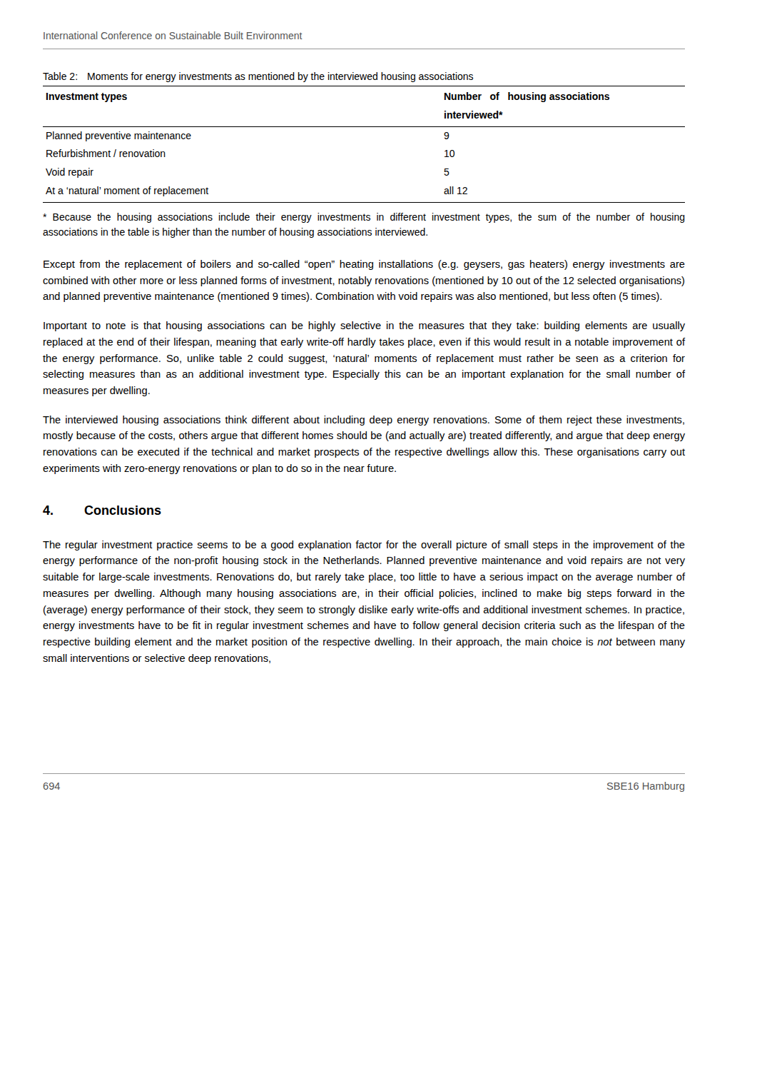International Conference on Sustainable Built Environment
Table 2: Moments for energy investments as mentioned by the interviewed housing associations
| Investment types | Number of housing associations |
| --- | --- |
| | interviewed* |
| Planned preventive maintenance | 9 |
| Refurbishment / renovation | 10 |
| Void repair | 5 |
| At a ‘natural’ moment of replacement | all 12 |
* Because the housing associations include their energy investments in different investment types, the sum of the number of housing associations in the table is higher than the number of housing associations interviewed.
Except from the replacement of boilers and so-called “open” heating installations (e.g. geysers, gas heaters) energy investments are combined with other more or less planned forms of investment, notably renovations (mentioned by 10 out of the 12 selected organisations) and planned preventive maintenance (mentioned 9 times). Combination with void repairs was also mentioned, but less often (5 times).
Important to note is that housing associations can be highly selective in the measures that they take: building elements are usually replaced at the end of their lifespan, meaning that early write-off hardly takes place, even if this would result in a notable improvement of the energy performance. So, unlike table 2 could suggest, ‘natural’ moments of replacement must rather be seen as a criterion for selecting measures than as an additional investment type. Especially this can be an important explanation for the small number of measures per dwelling.
The interviewed housing associations think different about including deep energy renovations. Some of them reject these investments, mostly because of the costs, others argue that different homes should be (and actually are) treated differently, and argue that deep energy renovations can be executed if the technical and market prospects of the respective dwellings allow this. These organisations carry out experiments with zero-energy renovations or plan to do so in the near future.
4. Conclusions
The regular investment practice seems to be a good explanation factor for the overall picture of small steps in the improvement of the energy performance of the non-profit housing stock in the Netherlands. Planned preventive maintenance and void repairs are not very suitable for large-scale investments. Renovations do, but rarely take place, too little to have a serious impact on the average number of measures per dwelling. Although many housing associations are, in their official policies, inclined to make big steps forward in the (average) energy performance of their stock, they seem to strongly dislike early write-offs and additional investment schemes. In practice, energy investments have to be fit in regular investment schemes and have to follow general decision criteria such as the lifespan of the respective building element and the market position of the respective dwelling. In their approach, the main choice is not between many small interventions or selective deep renovations,
694 SBE16 Hamburg